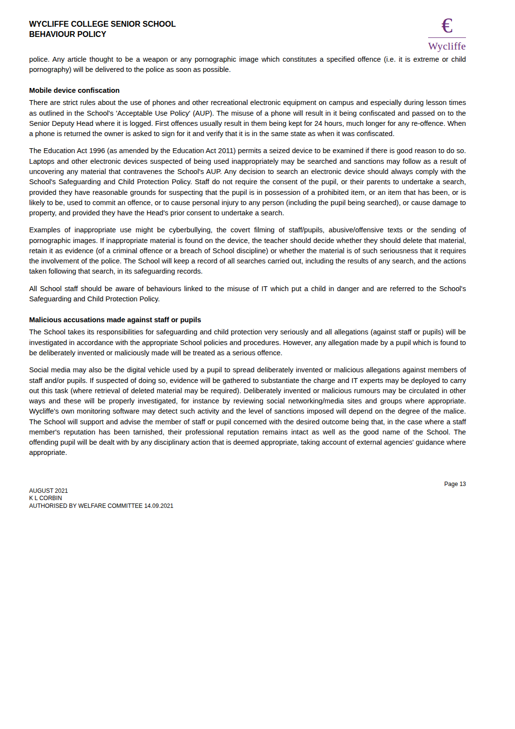WYCLIFFE COLLEGE SENIOR SCHOOL
BEHAVIOUR POLICY
€
Wycliffe
police. Any article thought to be a weapon or any pornographic image which constitutes a specified offence (i.e. it is extreme or child pornography) will be delivered to the police as soon as possible.
Mobile device confiscation
There are strict rules about the use of phones and other recreational electronic equipment on campus and especially during lesson times as outlined in the School's 'Acceptable Use Policy' (AUP). The misuse of a phone will result in it being confiscated and passed on to the Senior Deputy Head where it is logged. First offences usually result in them being kept for 24 hours, much longer for any re-offence. When a phone is returned the owner is asked to sign for it and verify that it is in the same state as when it was confiscated.
The Education Act 1996 (as amended by the Education Act 2011) permits a seized device to be examined if there is good reason to do so. Laptops and other electronic devices suspected of being used inappropriately may be searched and sanctions may follow as a result of uncovering any material that contravenes the School's AUP. Any decision to search an electronic device should always comply with the School's Safeguarding and Child Protection Policy. Staff do not require the consent of the pupil, or their parents to undertake a search, provided they have reasonable grounds for suspecting that the pupil is in possession of a prohibited item, or an item that has been, or is likely to be, used to commit an offence, or to cause personal injury to any person (including the pupil being searched), or cause damage to property, and provided they have the Head's prior consent to undertake a search.
Examples of inappropriate use might be cyberbullying, the covert filming of staff/pupils, abusive/offensive texts or the sending of pornographic images. If inappropriate material is found on the device, the teacher should decide whether they should delete that material, retain it as evidence (of a criminal offence or a breach of School discipline) or whether the material is of such seriousness that it requires the involvement of the police. The School will keep a record of all searches carried out, including the results of any search, and the actions taken following that search, in its safeguarding records.
All School staff should be aware of behaviours linked to the misuse of IT which put a child in danger and are referred to the School's Safeguarding and Child Protection Policy.
Malicious accusations made against staff or pupils
The School takes its responsibilities for safeguarding and child protection very seriously and all allegations (against staff or pupils) will be investigated in accordance with the appropriate School policies and procedures. However, any allegation made by a pupil which is found to be deliberately invented or maliciously made will be treated as a serious offence.
Social media may also be the digital vehicle used by a pupil to spread deliberately invented or malicious allegations against members of staff and/or pupils. If suspected of doing so, evidence will be gathered to substantiate the charge and IT experts may be deployed to carry out this task (where retrieval of deleted material may be required). Deliberately invented or malicious rumours may be circulated in other ways and these will be properly investigated, for instance by reviewing social networking/media sites and groups where appropriate. Wycliffe's own monitoring software may detect such activity and the level of sanctions imposed will depend on the degree of the malice. The School will support and advise the member of staff or pupil concerned with the desired outcome being that, in the case where a staff member's reputation has been tarnished, their professional reputation remains intact as well as the good name of the School. The offending pupil will be dealt with by any disciplinary action that is deemed appropriate, taking account of external agencies' guidance where appropriate.
Page 13 AUGUST 2021
K L CORBIN
AUTHORISED BY WELFARE COMMITTEE 14.09.2021